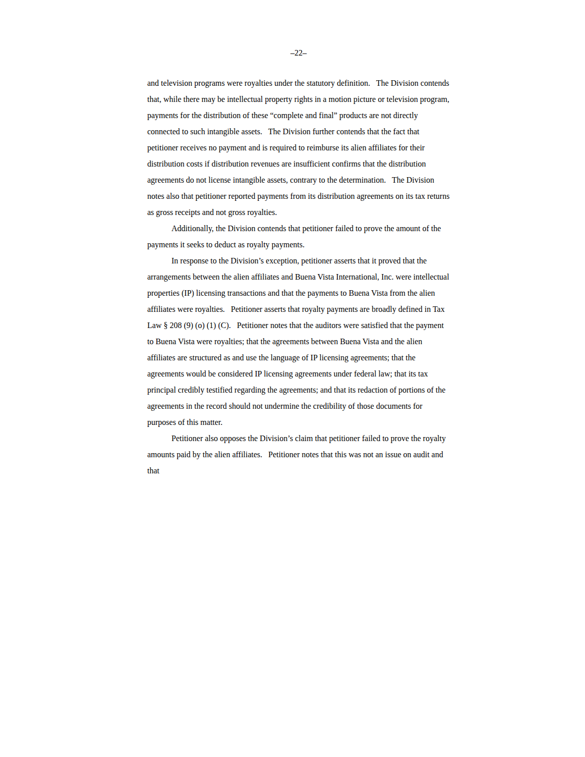–22–
and television programs were royalties under the statutory definition. The Division contends that, while there may be intellectual property rights in a motion picture or television program, payments for the distribution of these “complete and final” products are not directly connected to such intangible assets. The Division further contends that the fact that petitioner receives no payment and is required to reimburse its alien affiliates for their distribution costs if distribution revenues are insufficient confirms that the distribution agreements do not license intangible assets, contrary to the determination. The Division notes also that petitioner reported payments from its distribution agreements on its tax returns as gross receipts and not gross royalties.
Additionally, the Division contends that petitioner failed to prove the amount of the payments it seeks to deduct as royalty payments.
In response to the Division’s exception, petitioner asserts that it proved that the arrangements between the alien affiliates and Buena Vista International, Inc. were intellectual properties (IP) licensing transactions and that the payments to Buena Vista from the alien affiliates were royalties. Petitioner asserts that royalty payments are broadly defined in Tax Law § 208 (9) (o) (1) (C). Petitioner notes that the auditors were satisfied that the payment to Buena Vista were royalties; that the agreements between Buena Vista and the alien affiliates are structured as and use the language of IP licensing agreements; that the agreements would be considered IP licensing agreements under federal law; that its tax principal credibly testified regarding the agreements; and that its redaction of portions of the agreements in the record should not undermine the credibility of those documents for purposes of this matter.
Petitioner also opposes the Division’s claim that petitioner failed to prove the royalty amounts paid by the alien affiliates. Petitioner notes that this was not an issue on audit and that